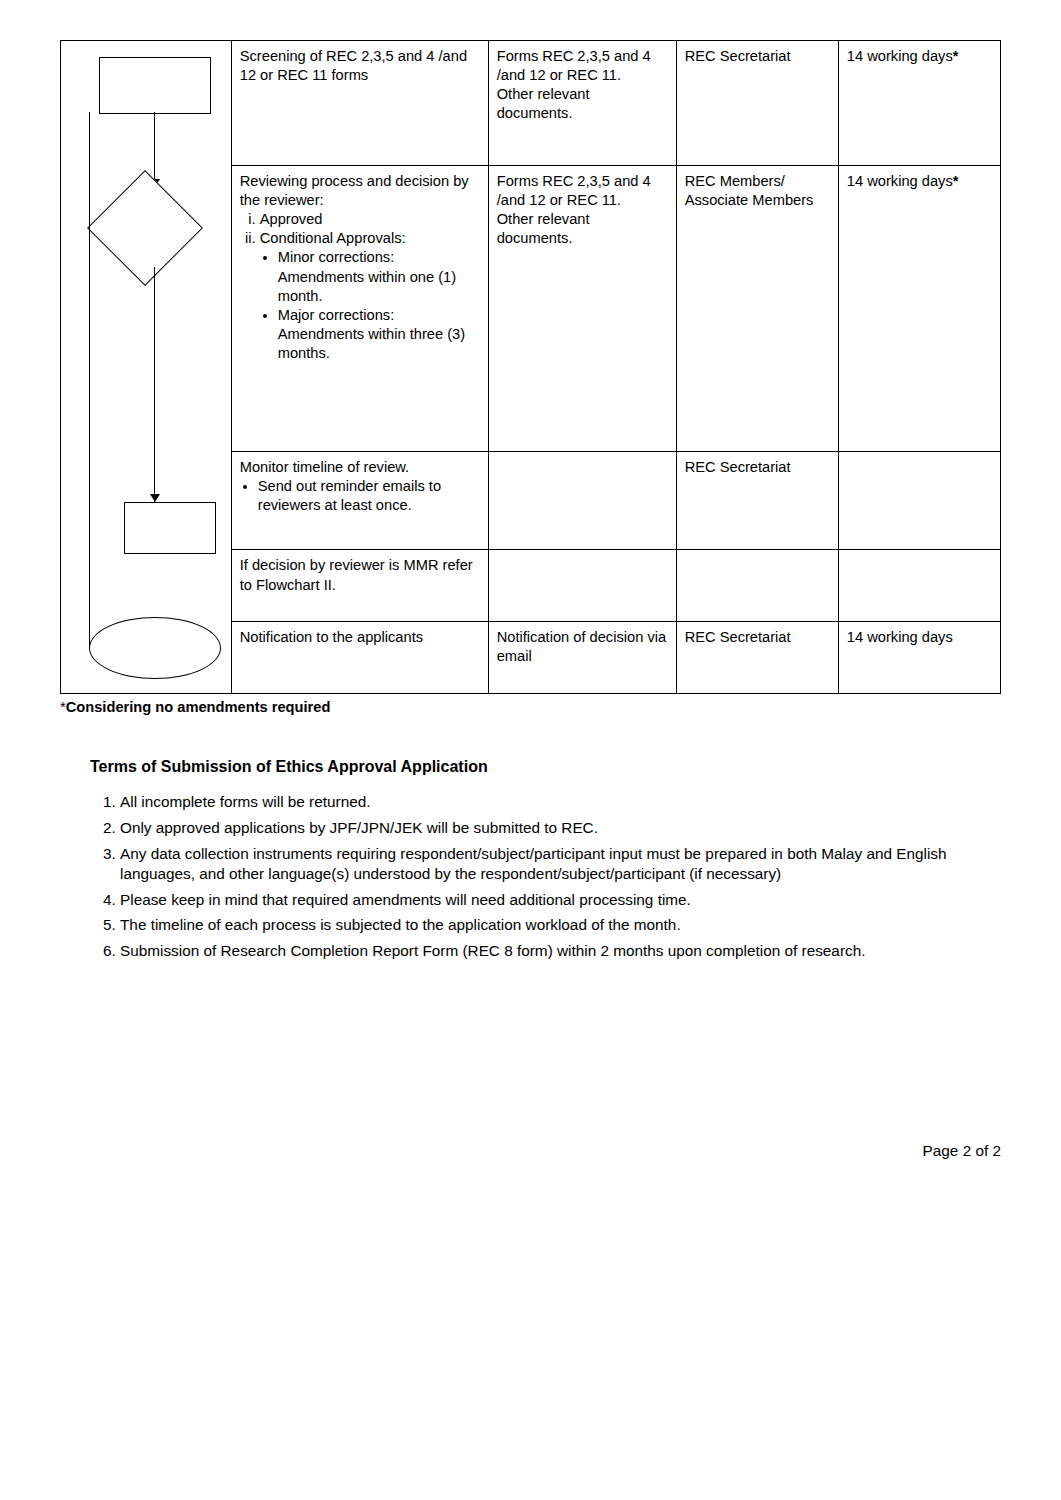| | Screening of REC 2,3,5 and 4 /and 12 or REC 11 forms | Forms REC 2,3,5 and 4 /and 12 or REC 11. Other relevant documents. | REC Secretariat | 14 working days * |
| Reviewing process and decision by the reviewer: Approved Conditional Approvals: Minor corrections: Amendments within one (1) month. Major corrections: Amendments within three (3) months. | Forms REC 2,3,5 and 4 /and 12 or REC 11. Other relevant documents. | REC Members/ Associate Members | 14 working days * |
| Monitor timeline of review. Send out reminder emails to reviewers at least once. | | REC Secretariat | |
| If decision by reviewer is MMR refer to Flowchart II. | | | |
| Notification to the applicants | Notification of decision via email | REC Secretariat | 14 working days |
*Considering no amendments required
Terms of Submission of Ethics Approval Application
All incomplete forms will be returned.
Only approved applications by JPF/JPN/JEK will be submitted to REC.
Any data collection instruments requiring respondent/subject/participant input must be prepared in both Malay and English languages, and other language(s) understood by the respondent/subject/participant (if necessary)
Please keep in mind that required amendments will need additional processing time.
The timeline of each process is subjected to the application workload of the month.
Submission of Research Completion Report Form (REC 8 form) within 2 months upon completion of research.
Page 2 of 2